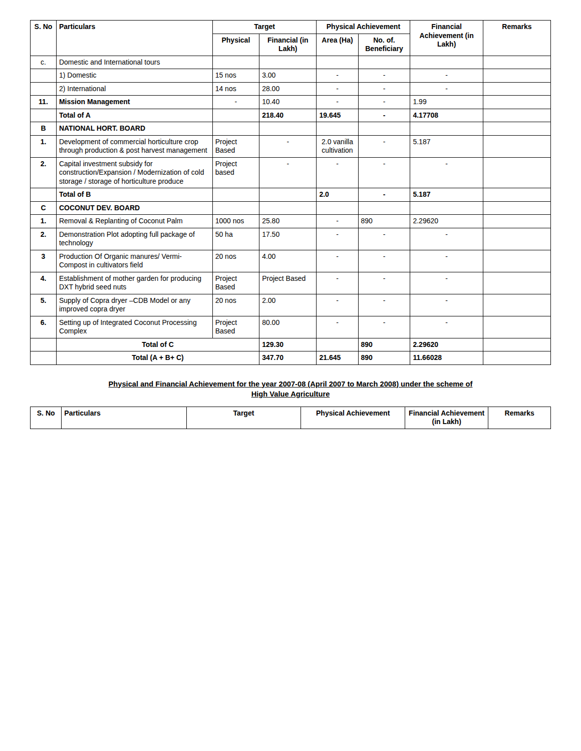| S. No | Particulars | Target | Physical Achievement | Financial Achievement (in Lakh) | Remarks |
| --- | --- | --- | --- | --- | --- |
| Physical | Financial (in Lakh) | Area (Ha) | No. of. Beneficiary |
| c. | Domestic and International tours | | | | | | |
| | 1) Domestic | 15 nos | 3.00 | - | - | - | |
| | 2) International | 14 nos | 28.00 | - | - | - | |
| 11. | Mission Management | - | 10.40 | - | - | 1.99 | |
| | Total of A | | 218.40 | 19.645 | - | 4.17708 | |
| B | NATIONAL HORT. BOARD | | | | | | |
| 1. | Development of commercial horticulture crop through production & post harvest management | Project Based | - | 2.0 vanilla cultivation | - | 5.187 | |
| 2. | Capital investment subsidy for construction/Expansion / Modernization of cold storage / storage of horticulture produce | Project based | - | - | - | - | |
| | Total of B | | | 2.0 | - | 5.187 | |
| C | COCONUT DEV. BOARD | | | | | | |
| 1. | Removal & Replanting of Coconut Palm | 1000 nos | 25.80 | - | 890 | 2.29620 | |
| 2. | Demonstration Plot adopting full package of technology | 50 ha | 17.50 | - | - | - | |
| 3 | Production Of Organic manures/ Vermi- Compost in cultivators field | 20 nos | 4.00 | - | - | - | |
| 4. | Establishment of mother garden for producing DXT hybrid seed nuts | Project Based | Project Based | - | - | - | |
| 5. | Supply of Copra dryer –CDB Model or any improved copra dryer | 20 nos | 2.00 | - | - | - | |
| 6. | Setting up of Integrated Coconut Processing Complex | Project Based | 80.00 | - | - | - | |
| | Total of C | 129.30 | | 890 | 2.29620 | |
| | Total (A + B+ C) | 347.70 | 21.645 | 890 | 11.66028 | |
Physical and Financial Achievement for the year 2007-08 (April 2007 to March 2008) under the scheme of
High Value Agriculture
| S. No | Particulars | Target | Physical Achievement | Financial Achievement (in Lakh) | Remarks |
| --- | --- | --- | --- | --- | --- |